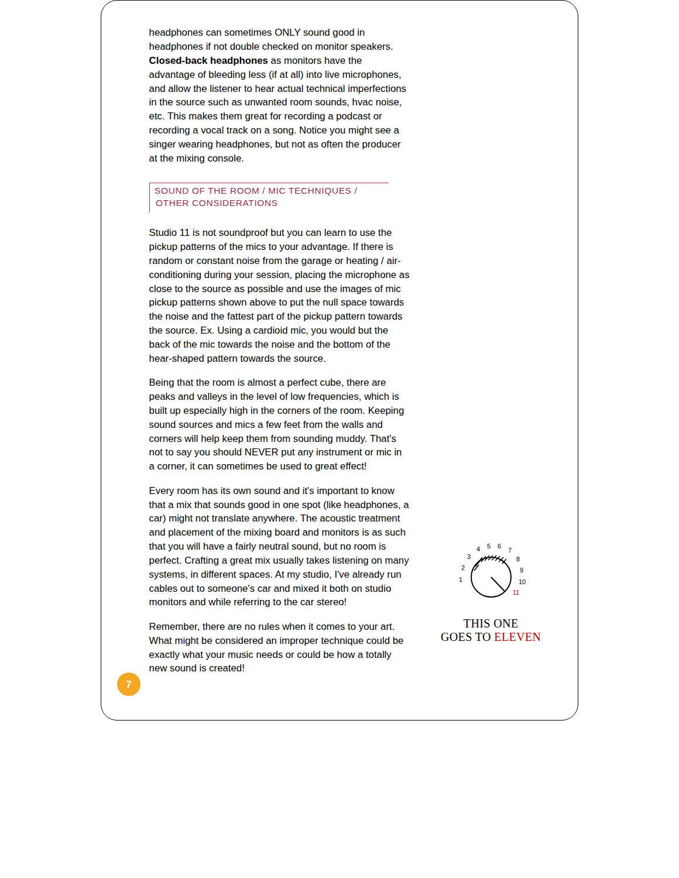headphones can sometimes ONLY sound good in headphones if not double checked on monitor speakers. Closed-back headphones as monitors have the advantage of bleeding less (if at all) into live microphones, and allow the listener to hear actual technical imperfections in the source such as unwanted room sounds, hvac noise, etc. This makes them great for recording a podcast or recording a vocal track on a song. Notice you might see a singer wearing headphones, but not as often the producer at the mixing console.
SOUND OF THE ROOM / MIC TECHNIQUES / OTHER CONSIDERATIONS
Studio 11 is not soundproof but you can learn to use the pickup patterns of the mics to your advantage. If there is random or constant noise from the garage or heating / air-conditioning during your session, placing the microphone as close to the source as possible and use the images of mic pickup patterns shown above to put the null space towards the noise and the fattest part of the pickup pattern towards the source. Ex. Using a cardioid mic, you would but the back of the mic towards the noise and the bottom of the hear-shaped pattern towards the source.
Being that the room is almost a perfect cube, there are peaks and valleys in the level of low frequencies, which is built up especially high in the corners of the room. Keeping sound sources and mics a few feet from the walls and corners will help keep them from sounding muddy. That's not to say you should NEVER put any instrument or mic in a corner, it can sometimes be used to great effect!
Every room has its own sound and it's important to know that a mix that sounds good in one spot (like headphones, a car) might not translate anywhere. The acoustic treatment and placement of the mixing board and monitors is as such that you will have a fairly neutral sound, but no room is perfect. Crafting a great mix usually takes listening on many systems, in different spaces. At my studio, I've already run cables out to someone's car and mixed it both on studio monitors and while referring to the car stereo!
Remember, there are no rules when it comes to your art. What might be considered an improper technique could be exactly what your music needs or could be how a totally new sound is created!
4 5 6 7 3 8 2 9 1 10 11
THIS ONE
GOES TO ELEVEN
7